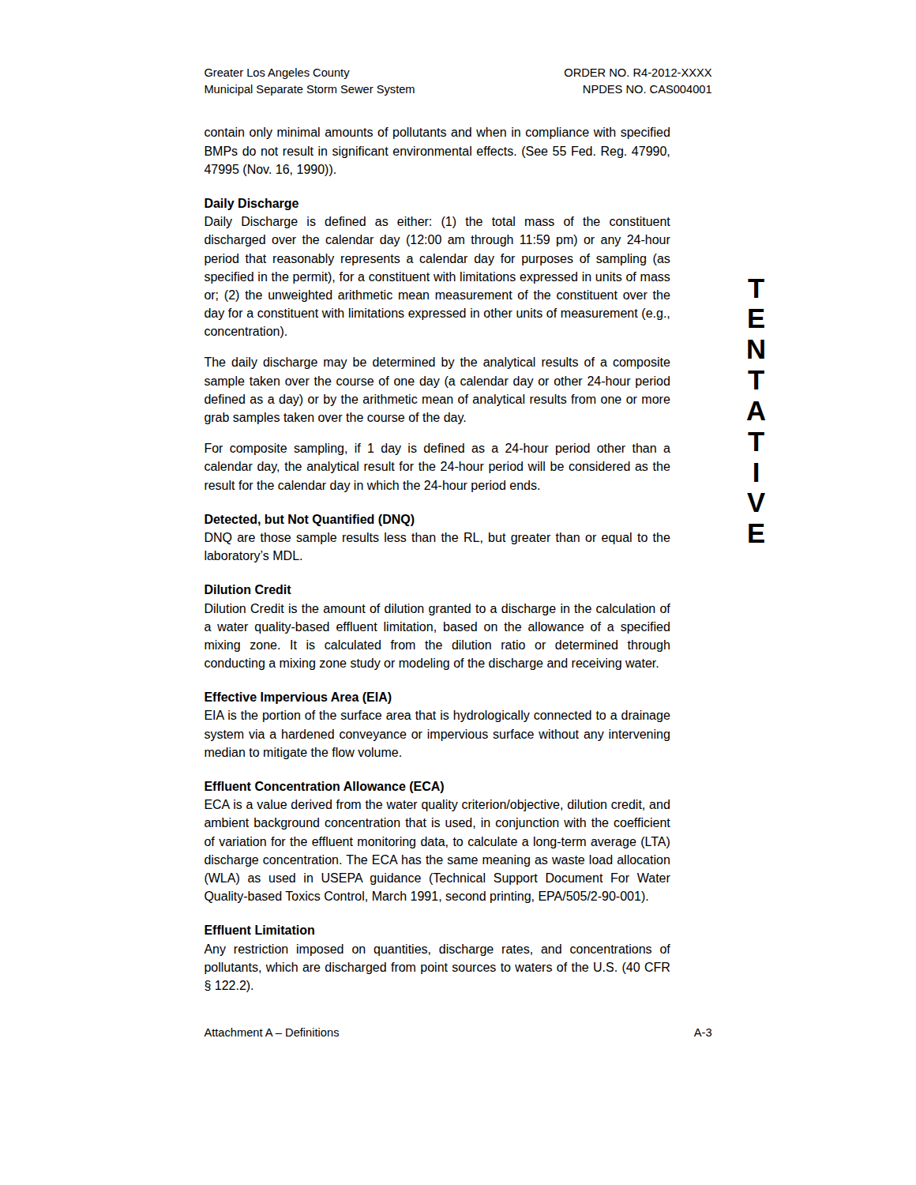Greater Los Angeles County
Municipal Separate Storm Sewer System
ORDER NO. R4-2012-XXXX
NPDES NO. CAS004001
T E N T A T I V E
contain only minimal amounts of pollutants and when in compliance with specified BMPs do not result in significant environmental effects. (See 55 Fed. Reg. 47990, 47995 (Nov. 16, 1990)).
Daily Discharge
Daily Discharge is defined as either: (1) the total mass of the constituent discharged over the calendar day (12:00 am through 11:59 pm) or any 24-hour period that reasonably represents a calendar day for purposes of sampling (as specified in the permit), for a constituent with limitations expressed in units of mass or; (2) the unweighted arithmetic mean measurement of the constituent over the day for a constituent with limitations expressed in other units of measurement (e.g., concentration).
The daily discharge may be determined by the analytical results of a composite sample taken over the course of one day (a calendar day or other 24-hour period defined as a day) or by the arithmetic mean of analytical results from one or more grab samples taken over the course of the day.
For composite sampling, if 1 day is defined as a 24-hour period other than a calendar day, the analytical result for the 24-hour period will be considered as the result for the calendar day in which the 24-hour period ends.
Detected, but Not Quantified (DNQ)
DNQ are those sample results less than the RL, but greater than or equal to the laboratory’s MDL.
Dilution Credit
Dilution Credit is the amount of dilution granted to a discharge in the calculation of a water quality-based effluent limitation, based on the allowance of a specified mixing zone. It is calculated from the dilution ratio or determined through conducting a mixing zone study or modeling of the discharge and receiving water.
Effective Impervious Area (EIA)
EIA is the portion of the surface area that is hydrologically connected to a drainage system via a hardened conveyance or impervious surface without any intervening median to mitigate the flow volume.
Effluent Concentration Allowance (ECA)
ECA is a value derived from the water quality criterion/objective, dilution credit, and ambient background concentration that is used, in conjunction with the coefficient of variation for the effluent monitoring data, to calculate a long-term average (LTA) discharge concentration. The ECA has the same meaning as waste load allocation (WLA) as used in USEPA guidance (Technical Support Document For Water Quality-based Toxics Control, March 1991, second printing, EPA/505/2-90-001).
Effluent Limitation
Any restriction imposed on quantities, discharge rates, and concentrations of pollutants, which are discharged from point sources to waters of the U.S. (40 CFR § 122.2).
Attachment A – Definitions
A-3